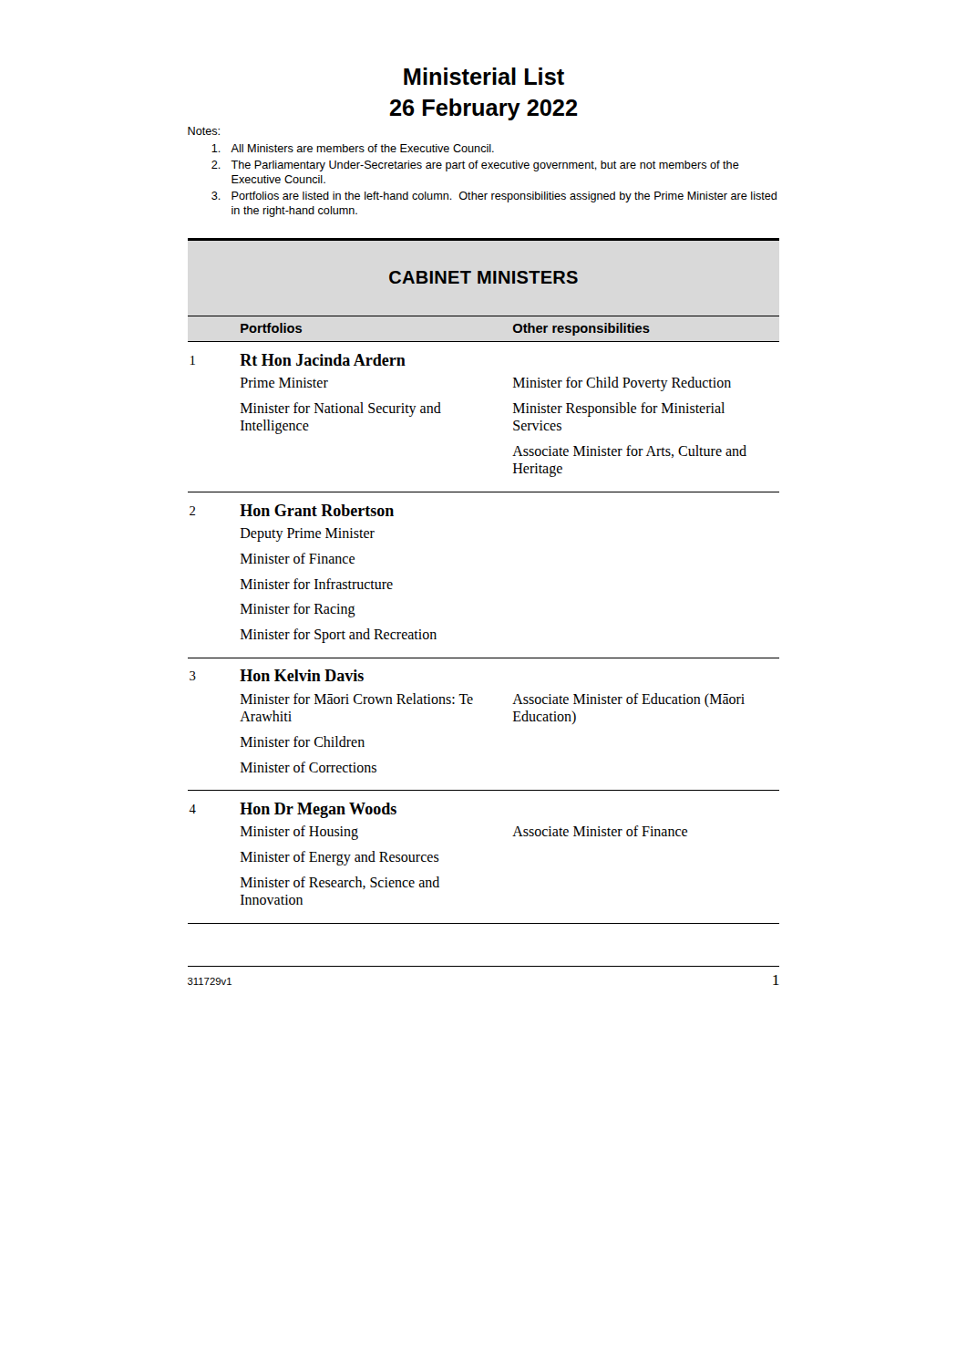Ministerial List26 February 2022
Notes:
All Ministers are members of the Executive Council.
The Parliamentary Under-Secretaries are part of executive government, but are not members of the Executive Council.
Portfolios are listed in the left-hand column. Other responsibilities assigned by the Prime Minister are listed in the right-hand column.
| CABINET MINISTERS |
| | Portfolios | Other responsibilities |
| 1 | Rt Hon Jacinda Ardern |
| | Prime Minister Minister for National Security and Intelligence | Minister for Child Poverty Reduction Minister Responsible for Ministerial Services Associate Minister for Arts, Culture and Heritage |
| 2 | Hon Grant Robertson |
| | Deputy Prime Minister Minister of Finance Minister for Infrastructure Minister for Racing Minister for Sport and Recreation | |
| 3 | Hon Kelvin Davis |
| | Minister for Māori Crown Relations: Te Arawhiti Minister for Children Minister of Corrections | Associate Minister of Education (Māori Education) |
| 4 | Hon Dr Megan Woods |
| | Minister of Housing Minister of Energy and Resources Minister of Research, Science and Innovation | Associate Minister of Finance |
311729v1 1